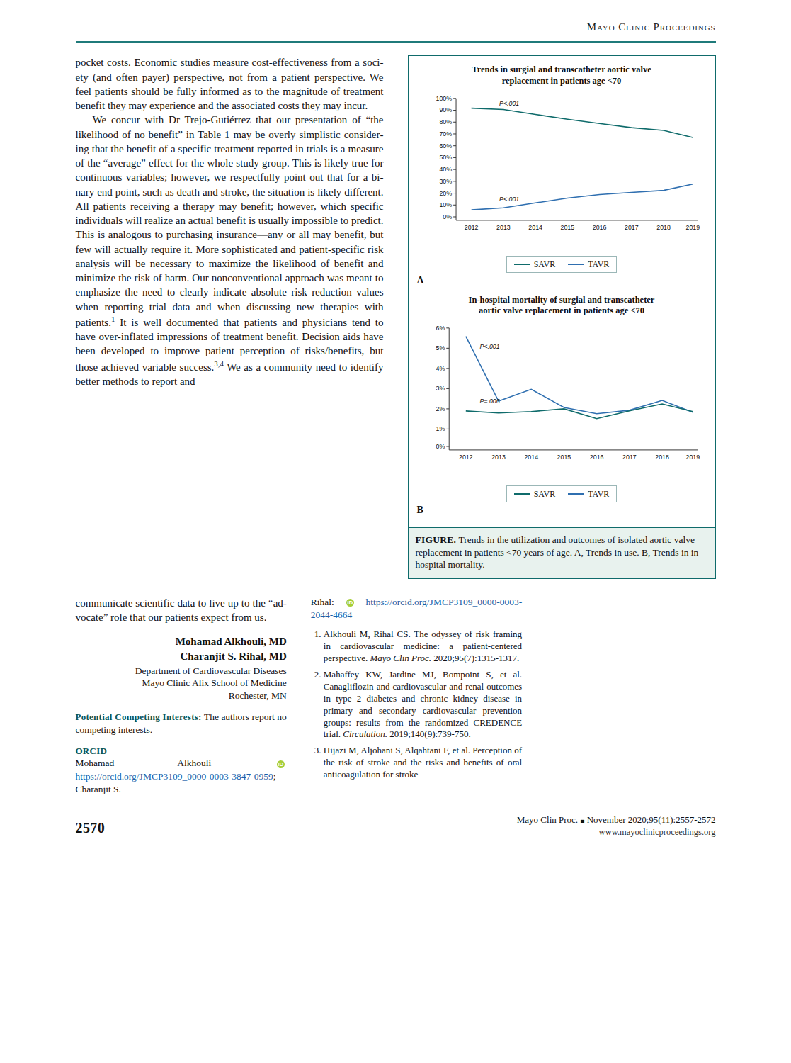Mayo Clinic Proceedings
pocket costs. Economic studies measure cost-effectiveness from a society (and often payer) perspective, not from a patient perspective. We feel patients should be fully informed as to the magnitude of treatment benefit they may experience and the associated costs they may incur.
We concur with Dr Trejo-Gutiérrez that our presentation of “the likelihood of no benefit” in Table 1 may be overly simplistic considering that the benefit of a specific treatment reported in trials is a measure of the “average” effect for the whole study group. This is likely true for continuous variables; however, we respectfully point out that for a binary end point, such as death and stroke, the situation is likely different. All patients receiving a therapy may benefit; however, which specific individuals will realize an actual benefit is usually impossible to predict. This is analogous to purchasing insurance—any or all may benefit, but few will actually require it. More sophisticated and patient-specific risk analysis will be necessary to maximize the likelihood of benefit and minimize the risk of harm. Our nonconventional approach was meant to emphasize the need to clearly indicate absolute risk reduction values when reporting trial data and when discussing new therapies with patients.1 It is well documented that patients and physicians tend to have over-inflated impressions of treatment benefit. Decision aids have been developed to improve patient perception of risks/benefits, but those achieved variable success.3,4 We as a community need to identify better methods to report and
Trends in surgial and transcatheter aortic valve
replacement in patients age <70
100% 90% 80% 70% 60% 50% 40% 30% 20% 10% 0% 2012 2013 2014 2015 2016 2017 2018 2019 P<.001 P<.001
SAVR TAVR
A
In-hospital mortality of surgial and transcatheter
aortic valve replacement in patients age <70
6% 5% 4% 3% 2% 1% 0% 2012 2013 2014 2015 2016 2017 2018 2019 P<.001 P=.006
SAVR TAVR
B
FIGURE. Trends in the utilization and outcomes of isolated aortic valve replacement in patients <70 years of age. A, Trends in use. B, Trends in in-hospital mortality.
communicate scientific data to live up to the “advocate” role that our patients expect from us.
Mohamad Alkhouli, MD
Charanjit S. Rihal, MD
Department of Cardiovascular Diseases
Mayo Clinic Alix School of Medicine
Rochester, MN
Potential Competing Interests: The authors report no competing interests.
ORCID
Mohamad Alkhouli iD https://orcid.org/JMCP3109_0000-0003-3847-0959; Charanjit S.
Rihal: iD https://orcid.org/JMCP3109_0000-0003-2044-4664
Alkhouli M, Rihal CS. The odyssey of risk framing in cardiovascular medicine: a patient-centered perspective. Mayo Clin Proc. 2020;95(7):1315-1317.
Mahaffey KW, Jardine MJ, Bompoint S, et al. Canagliflozin and cardiovascular and renal outcomes in type 2 diabetes and chronic kidney disease in primary and secondary cardiovascular prevention groups: results from the randomized CREDENCE trial. Circulation. 2019;140(9):739-750.
Hijazi M, Aljohani S, Alqahtani F, et al. Perception of the risk of stroke and the risks and benefits of oral anticoagulation for stroke
2570
Mayo Clin Proc. ■ November 2020;95(11):2557-2572
www.mayoclinicproceedings.org